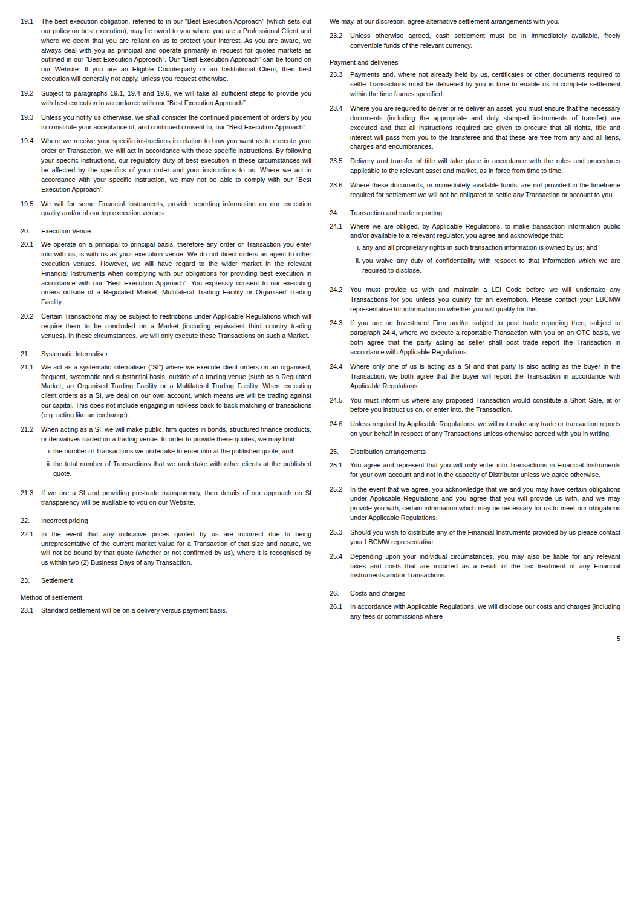19.1
The best execution obligation, referred to in our “Best Execution Approach” (which sets out our policy on best execution), may be owed to you where you are a Professional Client and where we deem that you are reliant on us to protect your interest. As you are aware, we always deal with you as principal and operate primarily in request for quotes markets as outlined in our “Best Execution Approach”. Our “Best Execution Approach” can be found on our Website. If you are an Eligible Counterparty or an Institutional Client, then best execution will generally not apply, unless you request otherwise.
19.2
Subject to paragraphs 19.1, 19.4 and 19.6, we will take all sufficient steps to provide you with best execution in accordance with our “Best Execution Approach”.
19.3
Unless you notify us otherwise, we shall consider the continued placement of orders by you to constitute your acceptance of, and continued consent to, our “Best Execution Approach”.
19.4
Where we receive your specific instructions in relation to how you want us to execute your order or Transaction, we will act in accordance with those specific instructions. By following your specific instructions, our regulatory duty of best execution in these circumstances will be affected by the specifics of your order and your instructions to us. Where we act in accordance with your specific instruction, we may not be able to comply with our “Best Execution Approach”.
19.5.
We will for some Financial Instruments, provide reporting information on our execution quality and/or of our top execution venues.
20.
Execution Venue
20.1
We operate on a principal to principal basis, therefore any order or Transaction you enter into with us, is with us as your execution venue. We do not direct orders as agent to other execution venues. However, we will have regard to the wider market in the relevant Financial Instruments when complying with our obligations for providing best execution in accordance with our “Best Execution Approach”. You expressly consent to our executing orders outside of a Regulated Market, Multilateral Trading Facility or Organised Trading Facility.
20.2
Certain Transactions may be subject to restrictions under Applicable Regulations which will require them to be concluded on a Market (including equivalent third country trading venues). In these circumstances, we will only execute these Transactions on such a Market.
21.
Systematic Internaliser
21.1
We act as a systematic internaliser (“SI”) where we execute client orders on an organised, frequent, systematic and substantial basis, outside of a trading venue (such as a Regulated Market, an Organised Trading Facility or a Multilateral Trading Facility. When executing client orders as a SI, we deal on our own account, which means we will be trading against our capital. This does not include engaging in riskless back-to back matching of transactions (e.g. acting like an exchange).
21.2
When acting as a SI, we will make public, firm quotes in bonds, structured finance products, or derivatives traded on a trading venue. In order to provide these quotes, we may limit:
the number of Transactions we undertake to enter into at the published quote; and
the total number of Transactions that we undertake with other clients at the published quote.
21.3
If we are a SI and providing pre-trade transparency, then details of our approach on SI transparency will be available to you on our Website.
22.
Incorrect pricing
22.1
In the event that any indicative prices quoted by us are incorrect due to being unrepresentative of the current market value for a Transaction of that size and nature, we will not be bound by that quote (whether or not confirmed by us), where it is recognised by us within two (2) Business Days of any Transaction.
23.
Settlement
Method of settlement
23.1
Standard settlement will be on a delivery versus payment basis.
We may, at our discretion, agree alternative settlement arrangements with you.
23.2
Unless otherwise agreed, cash settlement must be in immediately available, freely convertible funds of the relevant currency.
Payment and deliveries
23.3
Payments and, where not already held by us, certificates or other documents required to settle Transactions must be delivered by you in time to enable us to complete settlement within the time frames specified.
23.4
Where you are required to deliver or re-deliver an asset, you must ensure that the necessary documents (including the appropriate and duly stamped instruments of transfer) are executed and that all instructions required are given to procure that all rights, title and interest will pass from you to the transferee and that these are free from any and all liens, charges and encumbrances.
23.5
Delivery and transfer of title will take place in accordance with the rules and procedures applicable to the relevant asset and market, as in force from time to time.
23.6
Where these documents, or immediately available funds, are not provided in the timeframe required for settlement we will not be obligated to settle any Transaction or account to you.
24.
Transaction and trade reporting
24.1
Where we are obliged, by Applicable Regulations, to make transaction information public and/or available to a relevant regulator, you agree and acknowledge that:
any and all proprietary rights in such transaction information is owned by us; and
you waive any duty of confidentiality with respect to that information which we are required to disclose.
24.2
You must provide us with and maintain a LEI Code before we will undertake any Transactions for you unless you qualify for an exemption. Please contact your LBCMW representative for information on whether you will qualify for this.
24.3
If you are an Investment Firm and/or subject to post trade reporting then, subject to paragraph 24.4, where we execute a reportable Transaction with you on an OTC basis, we both agree that the party acting as seller shall post trade report the Transaction in accordance with Applicable Regulations.
24.4
Where only one of us is acting as a SI and that party is also acting as the buyer in the Transaction, we both agree that the buyer will report the Transaction in accordance with Applicable Regulations.
24.5
You must inform us where any proposed Transaction would constitute a Short Sale, at or before you instruct us on, or enter into, the Transaction.
24.6
Unless required by Applicable Regulations, we will not make any trade or transaction reports on your behalf in respect of any Transactions unless otherwise agreed with you in writing.
25.
Distribution arrangements
25.1
You agree and represent that you will only enter into Transactions in Financial Instruments for your own account and not in the capacity of Distributor unless we agree otherwise.
25.2
In the event that we agree, you acknowledge that we and you may have certain obligations under Applicable Regulations and you agree that you will provide us with, and we may provide you with, certain information which may be necessary for us to meet our obligations under Applicable Regulations.
25.3
Should you wish to distribute any of the Financial Instruments provided by us please contact your LBCMW representative.
25.4
Depending upon your individual circumstances, you may also be liable for any relevant taxes and costs that are incurred as a result of the tax treatment of any Financial Instruments and/or Transactions.
26.
Costs and charges
26.1
In accordance with Applicable Regulations, we will disclose our costs and charges (including any fees or commissions where
5